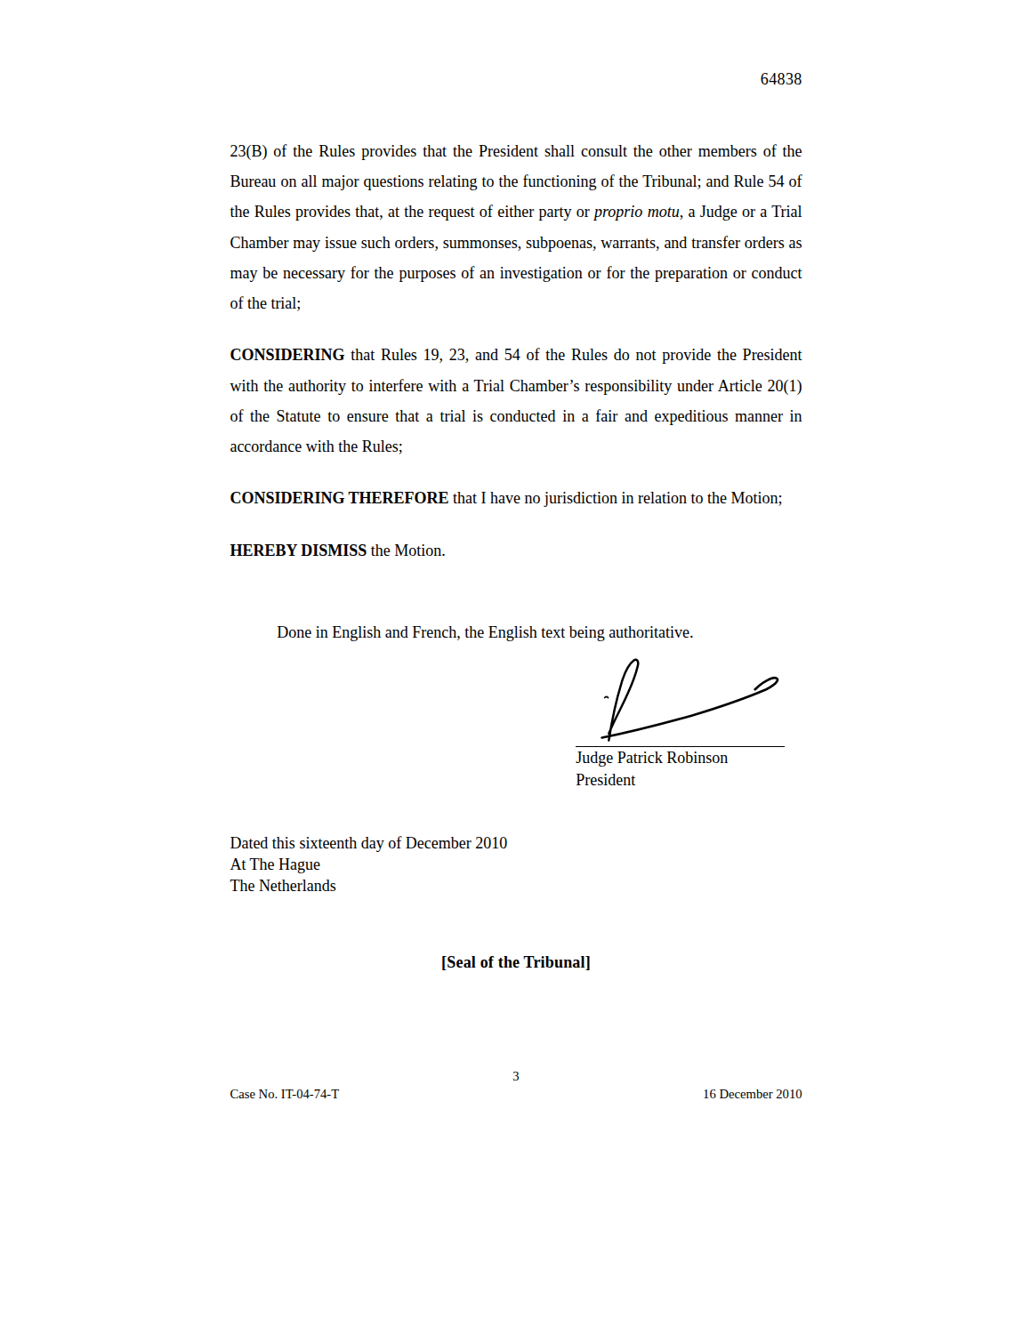64838
23(B) of the Rules provides that the President shall consult the other members of the Bureau on all major questions relating to the functioning of the Tribunal; and Rule 54 of the Rules provides that, at the request of either party or proprio motu, a Judge or a Trial Chamber may issue such orders, summonses, subpoenas, warrants, and transfer orders as may be necessary for the purposes of an investigation or for the preparation or conduct of the trial;
CONSIDERING that Rules 19, 23, and 54 of the Rules do not provide the President with the authority to interfere with a Trial Chamber’s responsibility under Article 20(1) of the Statute to ensure that a trial is conducted in a fair and expeditious manner in accordance with the Rules;
CONSIDERING THEREFORE that I have no jurisdiction in relation to the Motion;
HEREBY DISMISS the Motion.
Done in English and French, the English text being authoritative.
Judge Patrick Robinson
President
Dated this sixteenth day of December 2010
At The Hague
The Netherlands
[Seal of the Tribunal]
Case No. IT-04-74-T 3 16 December 2010